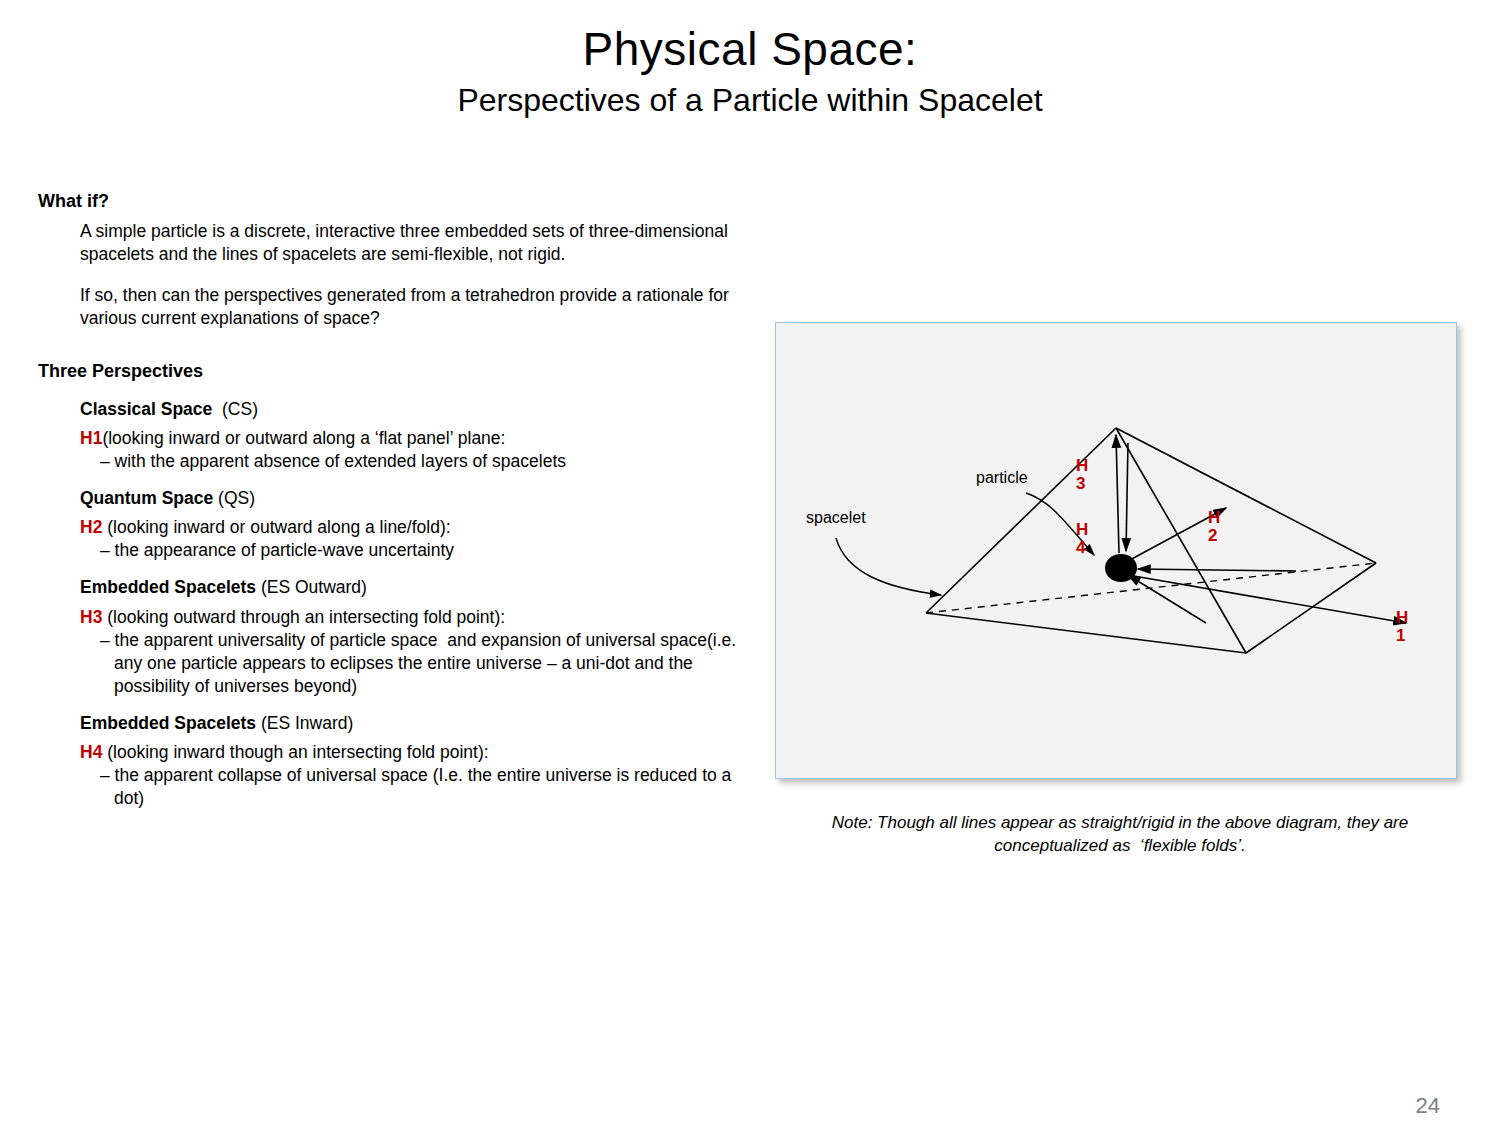Physical Space:
Perspectives of a Particle within Spacelet
What if?
A simple particle is a discrete, interactive three embedded sets of three-dimensional spacelets and the lines of spacelets are semi-flexible, not rigid.
If so, then can the perspectives generated from a tetrahedron provide a rationale for various current explanations of space?
Three Perspectives
Classical Space (CS)
H1(looking inward or outward along a ‘flat panel’ plane: – with the apparent absence of extended layers of spacelets
Quantum Space (QS)
H2 (looking inward or outward along a line/fold): – the appearance of particle-wave uncertainty
Embedded Spacelets (ES Outward)
H3 (looking outward through an intersecting fold point): – the apparent universality of particle space and expansion of universal space(i.e. any one particle appears to eclipses the entire universe – a uni-dot and the possibility of universes beyond)
Embedded Spacelets (ES Inward)
H4 (looking inward though an intersecting fold point): – the apparent collapse of universal space (I.e. the entire universe is reduced to a dot)
particle spacelet H 3 H 4 H 2 H 1
Note: Though all lines appear as straight/rigid in the above diagram, they are conceptualized as ‘flexible folds’.
24